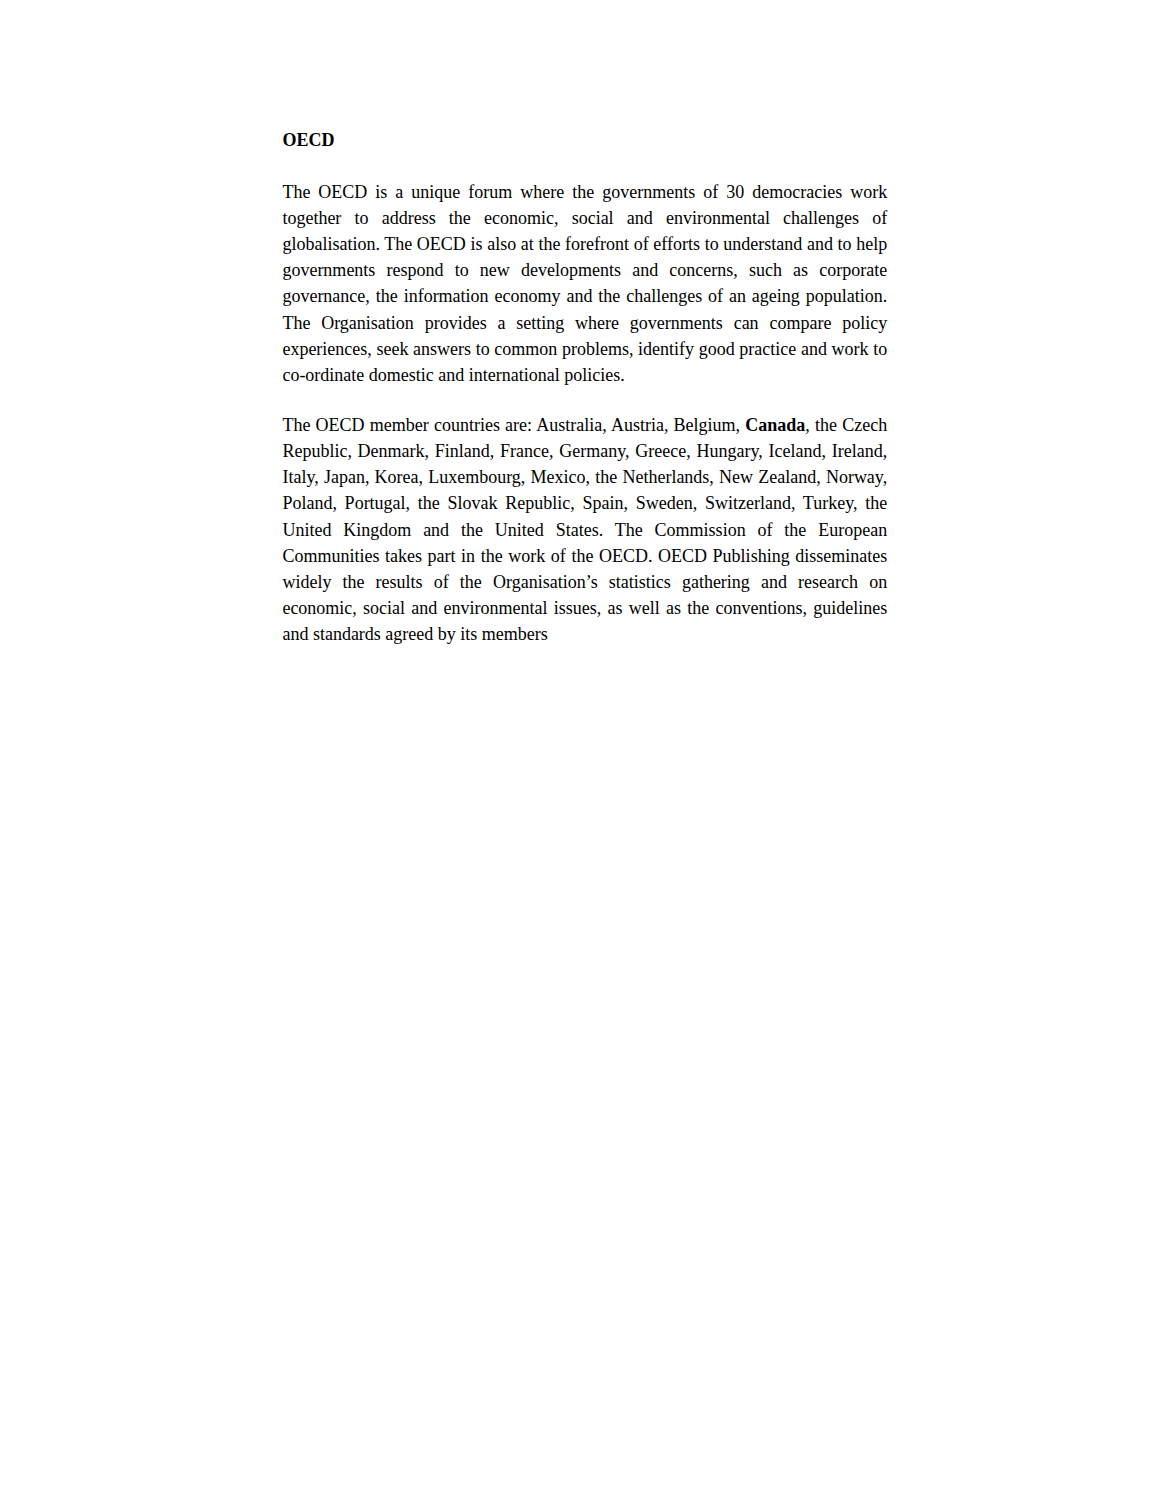OECD
The OECD is a unique forum where the governments of 30 democracies work together to address the economic, social and environmental challenges of globalisation. The OECD is also at the forefront of efforts to understand and to help governments respond to new developments and concerns, such as corporate governance, the information economy and the challenges of an ageing population. The Organisation provides a setting where governments can compare policy experiences, seek answers to common problems, identify good practice and work to co-ordinate domestic and international policies.
The OECD member countries are: Australia, Austria, Belgium, Canada, the Czech Republic, Denmark, Finland, France, Germany, Greece, Hungary, Iceland, Ireland, Italy, Japan, Korea, Luxembourg, Mexico, the Netherlands, New Zealand, Norway, Poland, Portugal, the Slovak Republic, Spain, Sweden, Switzerland, Turkey, the United Kingdom and the United States. The Commission of the European Communities takes part in the work of the OECD. OECD Publishing disseminates widely the results of the Organisation’s statistics gathering and research on economic, social and environmental issues, as well as the conventions, guidelines and standards agreed by its members